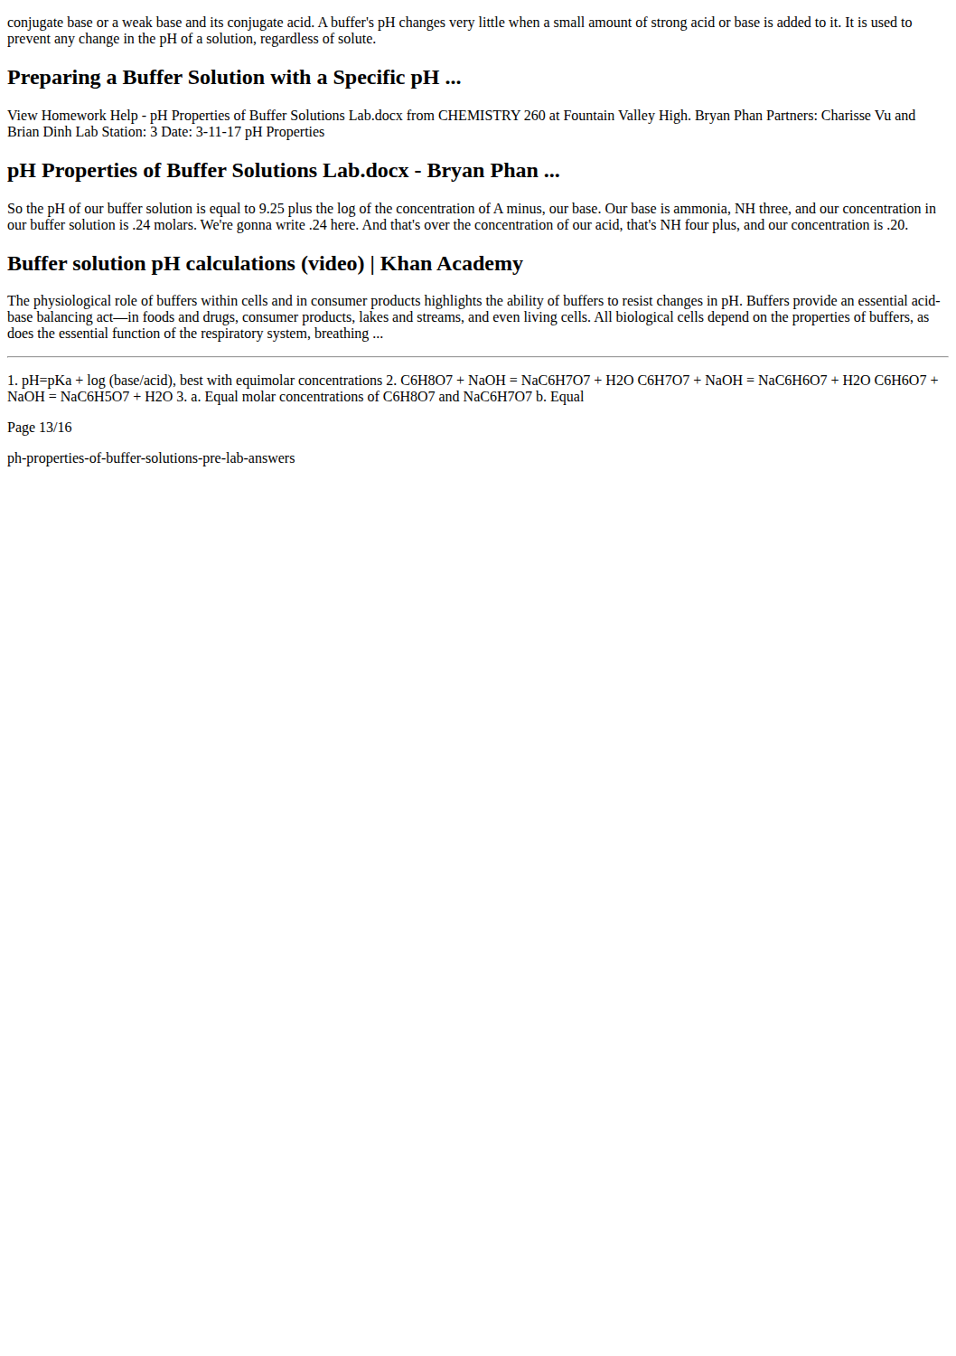conjugate base or a weak base and its conjugate acid. A buffer's pH changes very little when a small amount of strong acid or base is added to it. It is used to prevent any change in the pH of a solution, regardless of solute.
Preparing a Buffer Solution with a Specific pH ...
View Homework Help - pH Properties of Buffer Solutions Lab.docx from CHEMISTRY 260 at Fountain Valley High. Bryan Phan Partners: Charisse Vu and Brian Dinh Lab Station: 3 Date: 3-11-17 pH Properties
pH Properties of Buffer Solutions Lab.docx - Bryan Phan ...
So the pH of our buffer solution is equal to 9.25 plus the log of the concentration of A minus, our base. Our base is ammonia, NH three, and our concentration in our buffer solution is .24 molars. We're gonna write .24 here. And that's over the concentration of our acid, that's NH four plus, and our concentration is .20.
Buffer solution pH calculations (video) | Khan Academy
The physiological role of buffers within cells and in consumer products highlights the ability of buffers to resist changes in pH. Buffers provide an essential acid‐base balancing act—in foods and drugs, consumer products, lakes and streams, and even living cells. All biological cells depend on the properties of buffers, as does the essential function of the respiratory system, breathing ...
1. pH=pKa + log (base/acid), best with equimolar concentrations 2. C6H8O7 + NaOH = NaC6H7O7 + H2O C6H7O7 + NaOH = NaC6H6O7 + H2O C6H6O7 + NaOH = NaC6H5O7 + H2O 3. a. Equal molar concentrations of C6H8O7 and NaC6H7O7 b. Equal
Page 13/16
ph-properties-of-buffer-solutions-pre-lab-answers